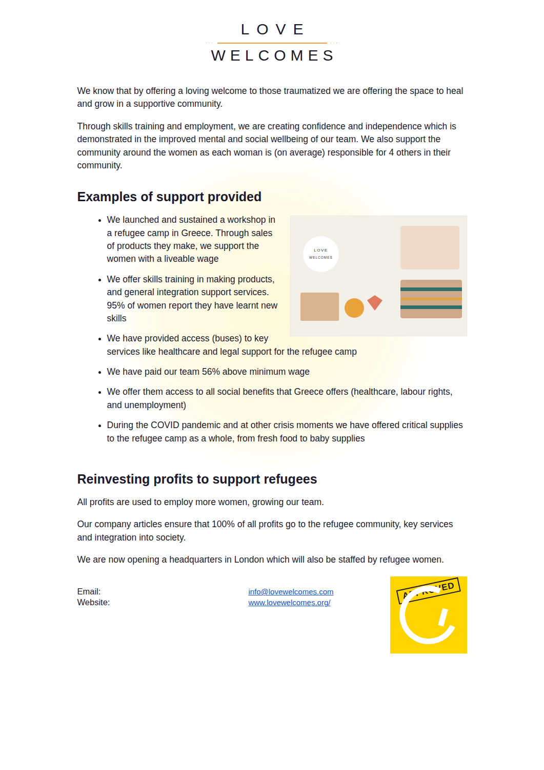LOVE
··· ···
WELCOMES
We know that by offering a loving welcome to those traumatized we are offering the space to heal and grow in a supportive community.
Through skills training and employment, we are creating confidence and independence which is demonstrated in the improved mental and social wellbeing of our team. We also support the community around the women as each woman is (on average) responsible for 4 others in their community.
Examples of support provided
We launched and sustained a workshop in a refugee camp in Greece. Through sales of products they make, we support the women with a liveable wage
We offer skills training in making products, and general integration support services. 95% of women report they have learnt new skills
We have provided access (buses) to key services like healthcare and legal support for the refugee camp
We have paid our team 56% above minimum wage
We offer them access to all social benefits that Greece offers (healthcare, labour rights, and unemployment)
During the COVID pandemic and at other crisis moments we have offered critical supplies to the refugee camp as a whole, from fresh food to baby supplies
Reinvesting profits to support refugees
All profits are used to employ more women, growing our team.
Our company articles ensure that 100% of all profits go to the refugee community, key services and integration into society.
We are now opening a headquarters in London which will also be staffed by refugee women.
Email: info@lovewelcomes.com Website: www.lovewelcomes.org/
APPROVED